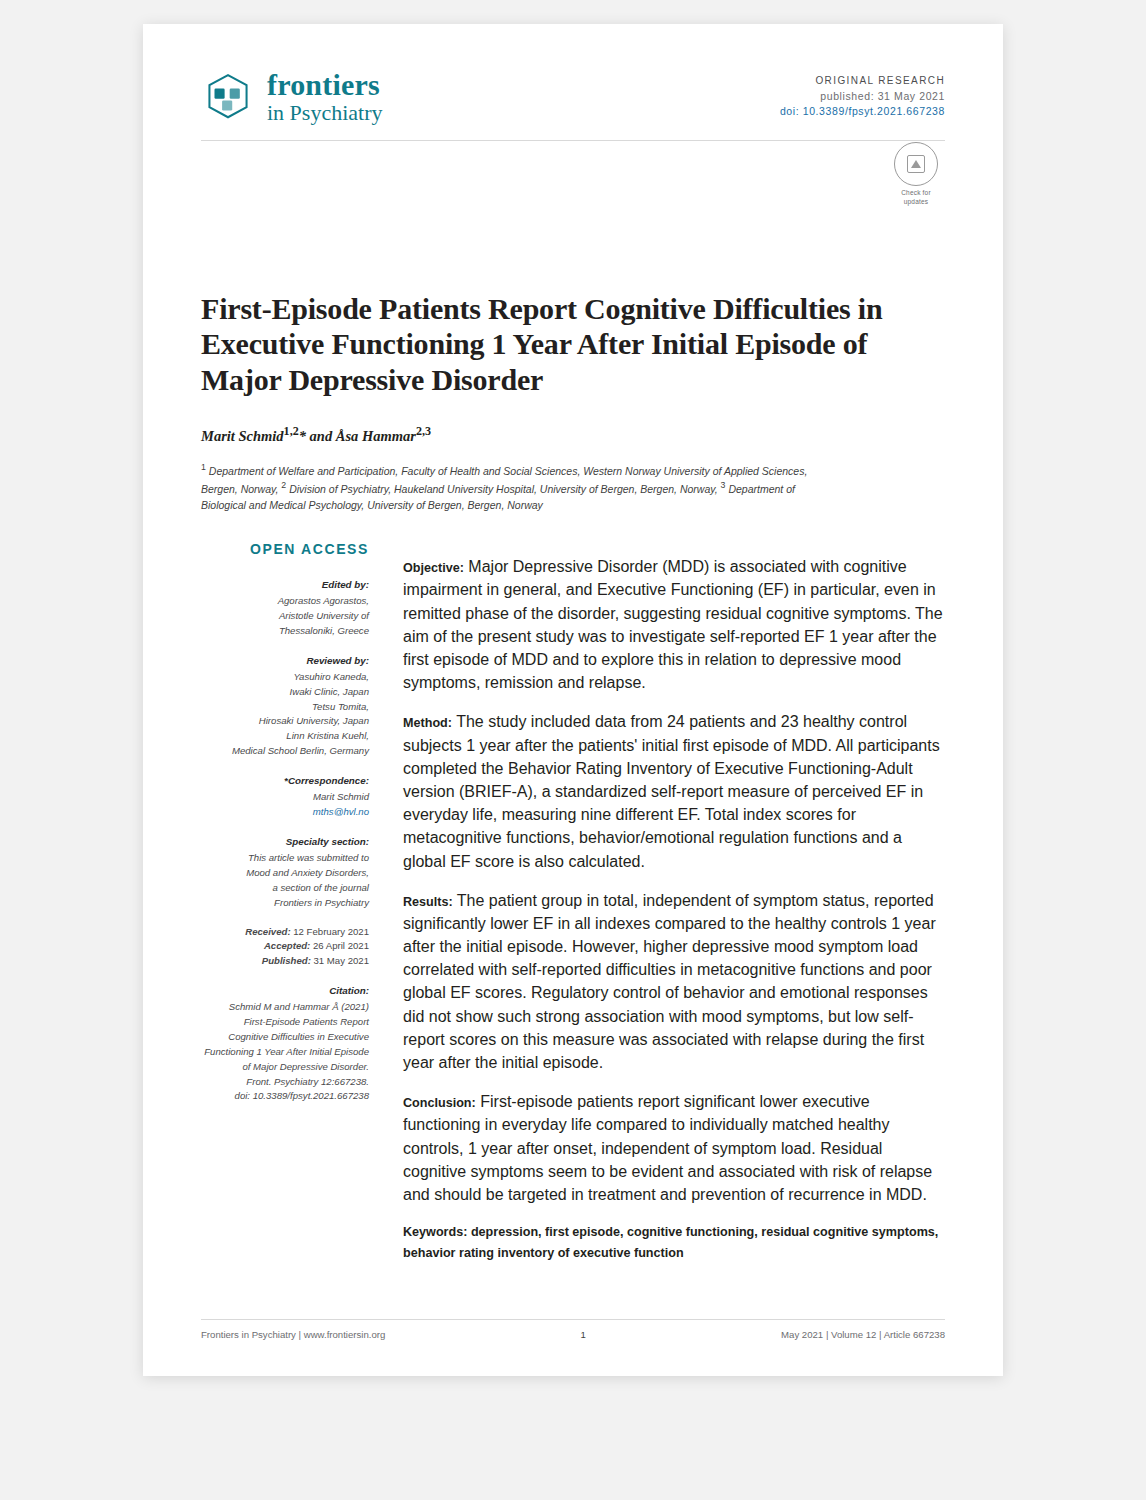frontiers in Psychiatry
ORIGINAL RESEARCH
published: 31 May 2021
doi: 10.3389/fpsyt.2021.667238
Check for updates
First-Episode Patients Report Cognitive Difficulties in Executive Functioning 1 Year After Initial Episode of Major Depressive Disorder
Marit Schmid1,2* and Åsa Hammar2,3
1 Department of Welfare and Participation, Faculty of Health and Social Sciences, Western Norway University of Applied Sciences, Bergen, Norway, 2 Division of Psychiatry, Haukeland University Hospital, University of Bergen, Bergen, Norway, 3 Department of Biological and Medical Psychology, University of Bergen, Bergen, Norway
OPEN ACCESS
Edited by:
Agorastos Agorastos,
Aristotle University of
Thessaloniki, Greece
Reviewed by:
Yasuhiro Kaneda,
Iwaki Clinic, Japan
Tetsu Tomita,
Hirosaki University, Japan
Linn Kristina Kuehl,
Medical School Berlin, Germany
*Correspondence:
Marit Schmid
mths@hvl.no
Specialty section:
This article was submitted to
Mood and Anxiety Disorders,
a section of the journal
Frontiers in Psychiatry
Received: 12 February 2021
Accepted: 26 April 2021
Published: 31 May 2021
Citation:
Schmid M and Hammar Å (2021)
First-Episode Patients Report
Cognitive Difficulties in Executive
Functioning 1 Year After Initial Episode
of Major Depressive Disorder.
Front. Psychiatry 12:667238.
doi: 10.3389/fpsyt.2021.667238
Objective:
Major Depressive Disorder (MDD) is associated with cognitive impairment in general, and Executive Functioning (EF) in particular, even in remitted phase of the disorder, suggesting residual cognitive symptoms. The aim of the present study was to investigate self-reported EF 1 year after the first episode of MDD and to explore this in relation to depressive mood symptoms, remission and relapse.
Method:
The study included data from 24 patients and 23 healthy control subjects 1 year after the patients' initial first episode of MDD. All participants completed the Behavior Rating Inventory of Executive Functioning-Adult version (BRIEF-A), a standardized self-report measure of perceived EF in everyday life, measuring nine different EF. Total index scores for metacognitive functions, behavior/emotional regulation functions and a global EF score is also calculated.
Results:
The patient group in total, independent of symptom status, reported significantly lower EF in all indexes compared to the healthy controls 1 year after the initial episode. However, higher depressive mood symptom load correlated with self-reported difficulties in metacognitive functions and poor global EF scores. Regulatory control of behavior and emotional responses did not show such strong association with mood symptoms, but low self-report scores on this measure was associated with relapse during the first year after the initial episode.
Conclusion:
First-episode patients report significant lower executive functioning in everyday life compared to individually matched healthy controls, 1 year after onset, independent of symptom load. Residual cognitive symptoms seem to be evident and associated with risk of relapse and should be targeted in treatment and prevention of recurrence in MDD.
Keywords: depression, first episode, cognitive functioning, residual cognitive symptoms, behavior rating inventory of executive function
Frontiers in Psychiatry | www.frontiersin.org
1
May 2021 | Volume 12 | Article 667238